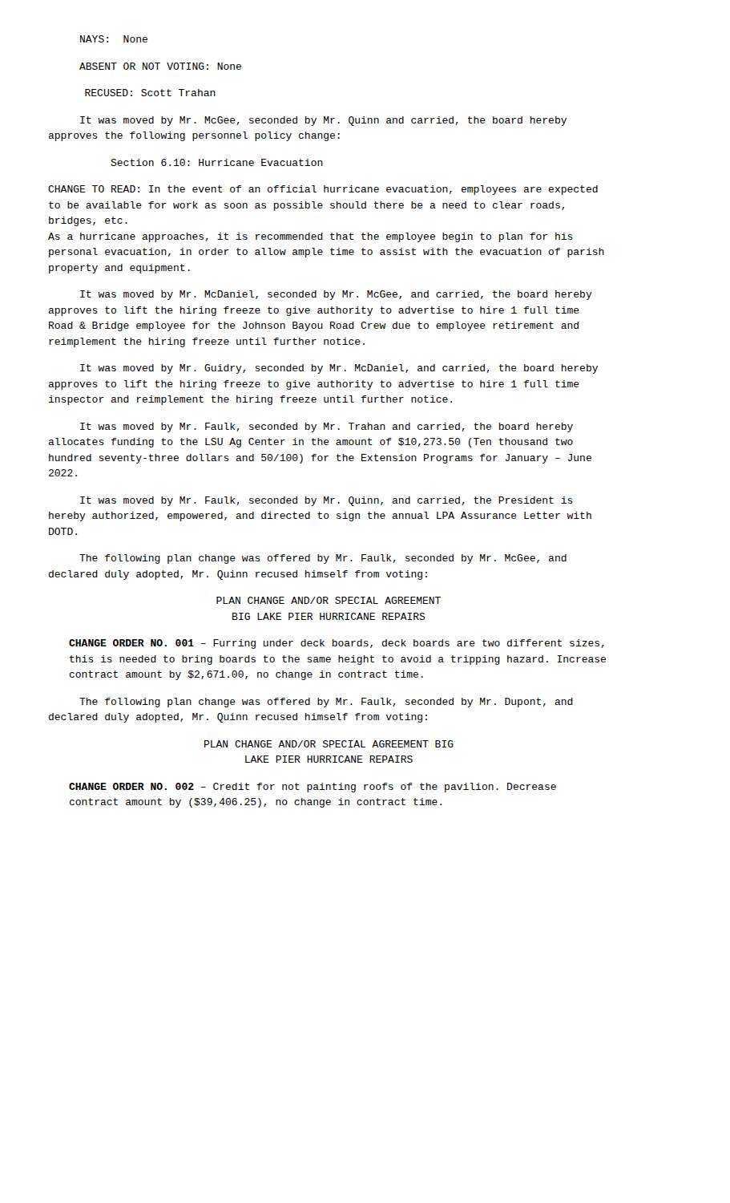NAYS: None
ABSENT OR NOT VOTING: None
RECUSED: Scott Trahan
It was moved by Mr. McGee, seconded by Mr. Quinn and carried, the board hereby approves the following personnel policy change:
Section 6.10: Hurricane Evacuation
CHANGE TO READ: In the event of an official hurricane evacuation, employees are expected to be available for work as soon as possible should there be a need to clear roads, bridges, etc.
As a hurricane approaches, it is recommended that the employee begin to plan for his personal evacuation, in order to allow ample time to assist with the evacuation of parish property and equipment.
It was moved by Mr. McDaniel, seconded by Mr. McGee, and carried, the board hereby approves to lift the hiring freeze to give authority to advertise to hire 1 full time Road & Bridge employee for the Johnson Bayou Road Crew due to employee retirement and reimplement the hiring freeze until further notice.
It was moved by Mr. Guidry, seconded by Mr. McDaniel, and carried, the board hereby approves to lift the hiring freeze to give authority to advertise to hire 1 full time inspector and reimplement the hiring freeze until further notice.
It was moved by Mr. Faulk, seconded by Mr. Trahan and carried, the board hereby allocates funding to the LSU Ag Center in the amount of $10,273.50 (Ten thousand two hundred seventy-three dollars and 50/100) for the Extension Programs for January – June 2022.
It was moved by Mr. Faulk, seconded by Mr. Quinn, and carried, the President is hereby authorized, empowered, and directed to sign the annual LPA Assurance Letter with DOTD.
The following plan change was offered by Mr. Faulk, seconded by Mr. McGee, and declared duly adopted, Mr. Quinn recused himself from voting:
PLAN CHANGE AND/OR SPECIAL AGREEMENT
BIG LAKE PIER HURRICANE REPAIRS
CHANGE ORDER NO. 001 – Furring under deck boards, deck boards are two different sizes, this is needed to bring boards to the same height to avoid a tripping hazard. Increase contract amount by $2,671.00, no change in contract time.
The following plan change was offered by Mr. Faulk, seconded by Mr. Dupont, and declared duly adopted, Mr. Quinn recused himself from voting:
PLAN CHANGE AND/OR SPECIAL AGREEMENT BIG
LAKE PIER HURRICANE REPAIRS
CHANGE ORDER NO. 002 – Credit for not painting roofs of the pavilion. Decrease contract amount by ($39,406.25), no change in contract time.